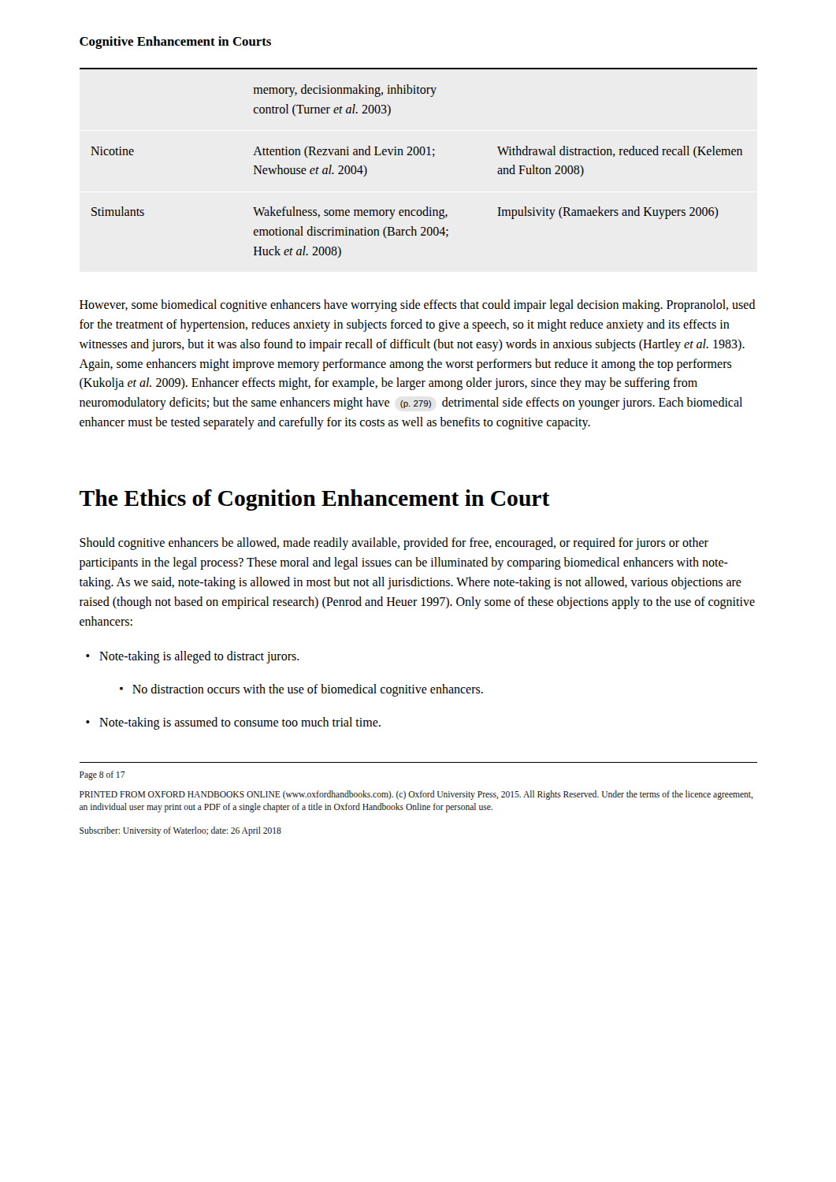Cognitive Enhancement in Courts
| | memory, decisionmaking, inhibitory control (Turner et al. 2003) | |
| Nicotine | Attention (Rezvani and Levin 2001; Newhouse et al. 2004) | Withdrawal distraction, reduced recall (Kelemen and Fulton 2008) |
| Stimulants | Wakefulness, some memory encoding, emotional discrimination (Barch 2004; Huck et al. 2008) | Impulsivity (Ramaekers and Kuypers 2006) |
However, some biomedical cognitive enhancers have worrying side effects that could impair legal decision making. Propranolol, used for the treatment of hypertension, reduces anxiety in subjects forced to give a speech, so it might reduce anxiety and its effects in witnesses and jurors, but it was also found to impair recall of difficult (but not easy) words in anxious subjects (Hartley et al. 1983). Again, some enhancers might improve memory performance among the worst performers but reduce it among the top performers (Kukolja et al. 2009). Enhancer effects might, for example, be larger among older jurors, since they may be suffering from neuromodulatory deficits; but the same enhancers might have (p. 279) detrimental side effects on younger jurors. Each biomedical enhancer must be tested separately and carefully for its costs as well as benefits to cognitive capacity.
The Ethics of Cognition Enhancement in Court
Should cognitive enhancers be allowed, made readily available, provided for free, encouraged, or required for jurors or other participants in the legal process? These moral and legal issues can be illuminated by comparing biomedical enhancers with note-taking. As we said, note-taking is allowed in most but not all jurisdictions. Where note-taking is not allowed, various objections are raised (though not based on empirical research) (Penrod and Heuer 1997). Only some of these objections apply to the use of cognitive enhancers:
Note-taking is alleged to distract jurors.
No distraction occurs with the use of biomedical cognitive enhancers.
Note-taking is assumed to consume too much trial time.
Page 8 of 17
PRINTED FROM OXFORD HANDBOOKS ONLINE (www.oxfordhandbooks.com). (c) Oxford University Press, 2015. All Rights Reserved. Under the terms of the licence agreement, an individual user may print out a PDF of a single chapter of a title in Oxford Handbooks Online for personal use.
Subscriber: University of Waterloo; date: 26 April 2018